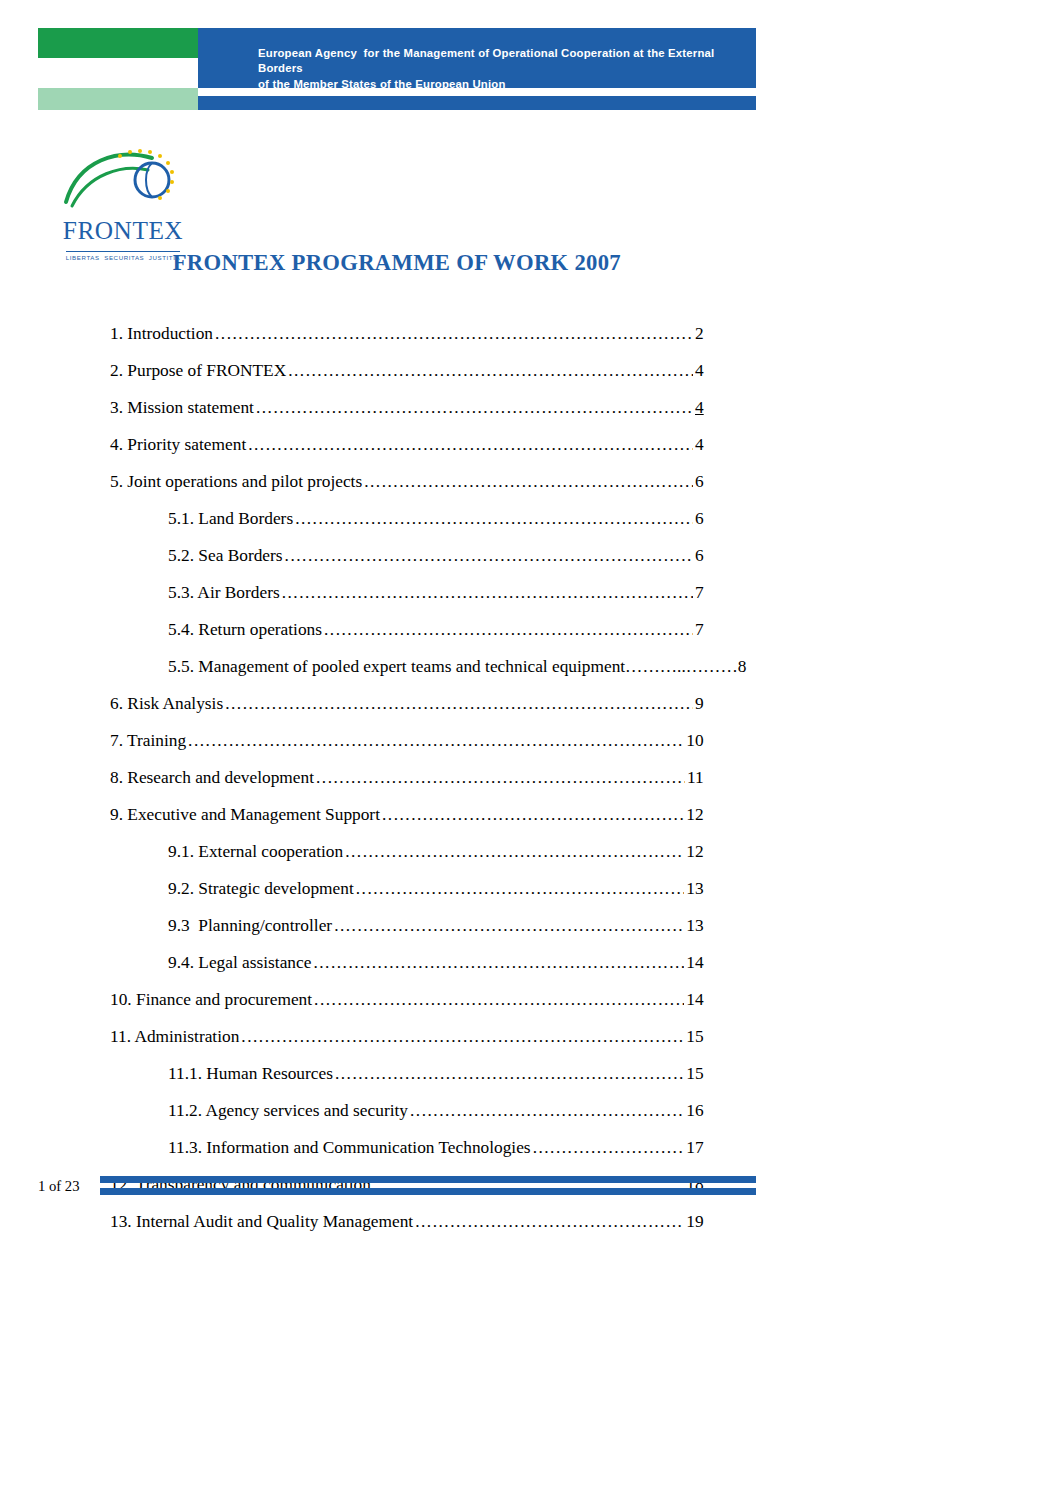European Agency for the Management of Operational Cooperation at the External Borders
of the Member States of the European Union
FRONTEX
LIBERTAS SECURITAS JUSTITIA
FRONTEX PROGRAMME OF WORK 2007
1. Introduction ................................................................................................................. 2
2. Purpose of FRONTEX ............................................................................................... 4
3. Mission statement ....................................................................................................... 4
4. Priority satement ........................................................................................................ 4
5. Joint operations and pilot projects ............................................................................. 6
5.1. Land Borders ..................................................................................................... 6
5.2. Sea Borders ....................................................................................................... 6
5.3. Air Borders ....................................................................................................... 7
5.4. Return operations ............................................................................................. 7
5.5. Management of pooled expert teams and technical equipment………..………8
6. Risk Analysis .............................................................................................................. 9
7. Training .................................................................................................................... 10
8. Research and development ....................................................................................... 11
9. Executive and Management Support ........................................................................... 12
9.1. External cooperation ......................................................................................... 12
9.2. Strategic development ....................................................................................... 13
9.3 Planning/controller ........................................................................................... 13
9.4. Legal assistance .............................................................................................. 14
10. Finance and procurement ....................................................................................... 14
11. Administration ......................................................................................................... 15
11.1. Human Resources ......................................................................................... 15
11.2. Agency services and security ......................................................................... 16
11.3. Information and Communication Technologies .......................................... 17
12. Transparency and communication ........................................................................... 18
13. Internal Audit and Quality Management .................................................................... 19
1 of 23